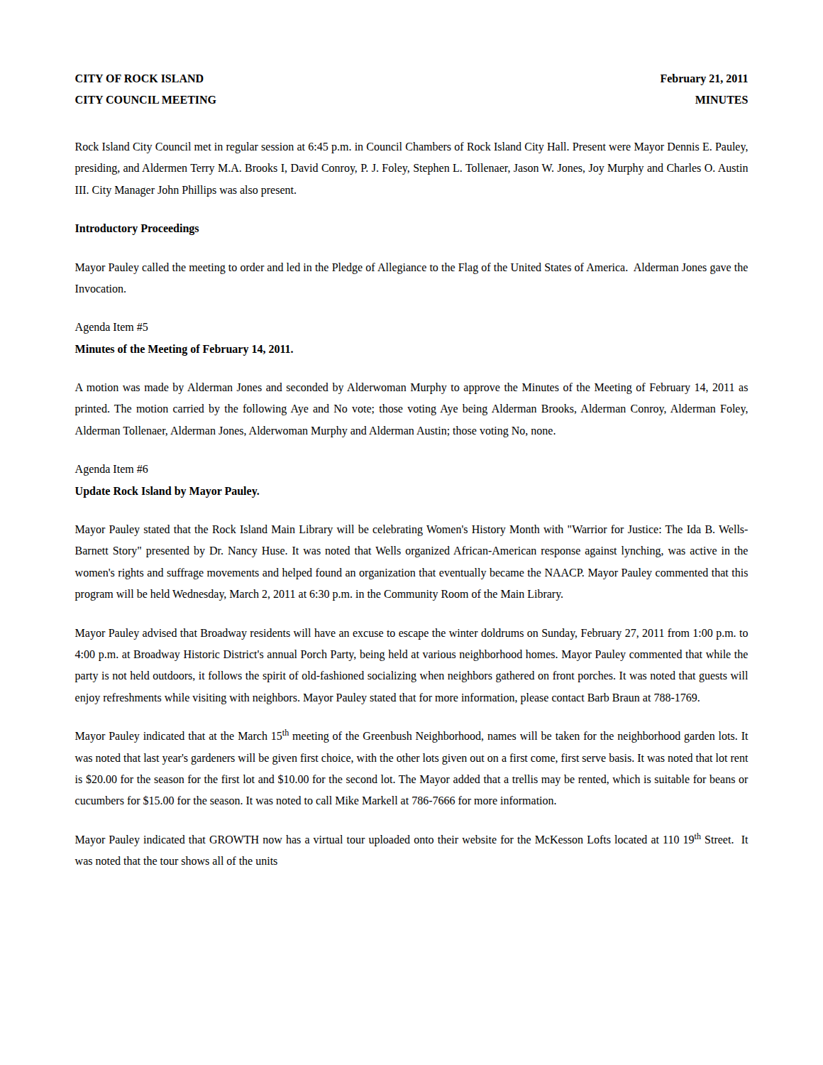CITY OF ROCK ISLAND
CITY COUNCIL MEETING
February 21, 2011
MINUTES
Rock Island City Council met in regular session at 6:45 p.m. in Council Chambers of Rock Island City Hall. Present were Mayor Dennis E. Pauley, presiding, and Aldermen Terry M.A. Brooks I, David Conroy, P. J. Foley, Stephen L. Tollenaer, Jason W. Jones, Joy Murphy and Charles O. Austin III. City Manager John Phillips was also present.
Introductory Proceedings
Mayor Pauley called the meeting to order and led in the Pledge of Allegiance to the Flag of the United States of America. Alderman Jones gave the Invocation.
Agenda Item #5
Minutes of the Meeting of February 14, 2011.
A motion was made by Alderman Jones and seconded by Alderwoman Murphy to approve the Minutes of the Meeting of February 14, 2011 as printed. The motion carried by the following Aye and No vote; those voting Aye being Alderman Brooks, Alderman Conroy, Alderman Foley, Alderman Tollenaer, Alderman Jones, Alderwoman Murphy and Alderman Austin; those voting No, none.
Agenda Item #6
Update Rock Island by Mayor Pauley.
Mayor Pauley stated that the Rock Island Main Library will be celebrating Women's History Month with "Warrior for Justice: The Ida B. Wells-Barnett Story" presented by Dr. Nancy Huse. It was noted that Wells organized African-American response against lynching, was active in the women's rights and suffrage movements and helped found an organization that eventually became the NAACP. Mayor Pauley commented that this program will be held Wednesday, March 2, 2011 at 6:30 p.m. in the Community Room of the Main Library.
Mayor Pauley advised that Broadway residents will have an excuse to escape the winter doldrums on Sunday, February 27, 2011 from 1:00 p.m. to 4:00 p.m. at Broadway Historic District's annual Porch Party, being held at various neighborhood homes. Mayor Pauley commented that while the party is not held outdoors, it follows the spirit of old-fashioned socializing when neighbors gathered on front porches. It was noted that guests will enjoy refreshments while visiting with neighbors. Mayor Pauley stated that for more information, please contact Barb Braun at 788-1769.
Mayor Pauley indicated that at the March 15th meeting of the Greenbush Neighborhood, names will be taken for the neighborhood garden lots. It was noted that last year's gardeners will be given first choice, with the other lots given out on a first come, first serve basis. It was noted that lot rent is $20.00 for the season for the first lot and $10.00 for the second lot. The Mayor added that a trellis may be rented, which is suitable for beans or cucumbers for $15.00 for the season. It was noted to call Mike Markell at 786-7666 for more information.
Mayor Pauley indicated that GROWTH now has a virtual tour uploaded onto their website for the McKesson Lofts located at 110 19th Street. It was noted that the tour shows all of the units